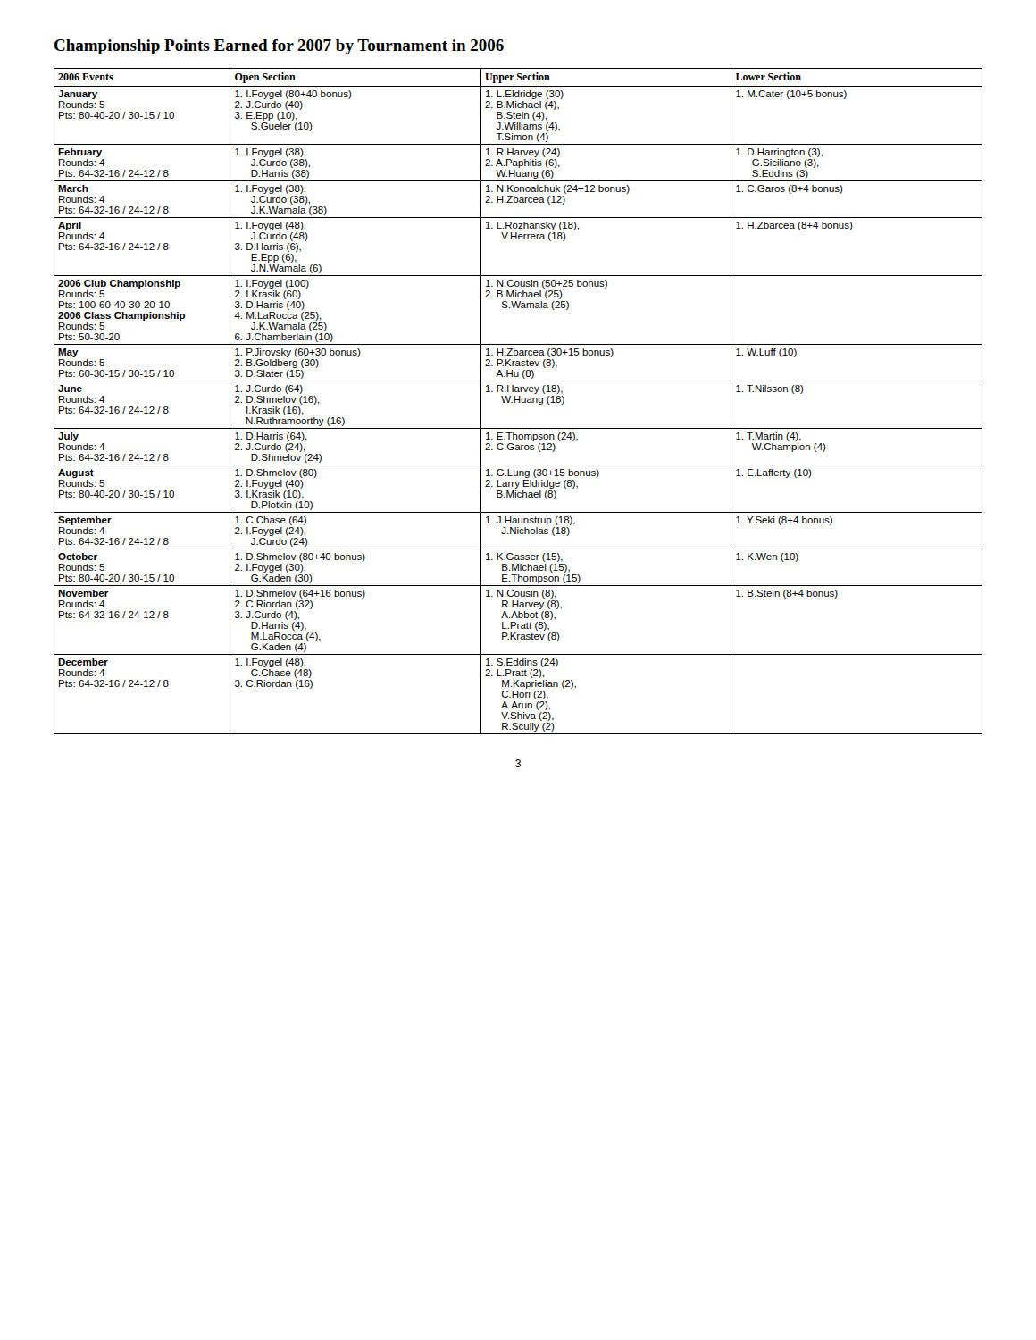Championship Points Earned for 2007 by Tournament in 2006
| 2006 Events | Open Section | Upper Section | Lower Section |
| --- | --- | --- | --- |
| January Rounds: 5 Pts: 80-40-20 / 30-15 / 10 | 1. I.Foygel (80+40 bonus) 2. J.Curdo (40) 3. E.Epp (10), S.Gueler (10) | 1. L.Eldridge (30) 2. B.Michael (4), B.Stein (4), J.Williams (4), T.Simon (4) | 1. M.Cater (10+5 bonus) |
| February Rounds: 4 Pts: 64-32-16 / 24-12 / 8 | 1. I.Foygel (38), J.Curdo (38), D.Harris (38) | 1. R.Harvey (24) 2. A.Paphitis (6), W.Huang (6) | 1. D.Harrington (3), G.Siciliano (3), S.Eddins (3) |
| March Rounds: 4 Pts: 64-32-16 / 24-12 / 8 | 1. I.Foygel (38), J.Curdo (38), J.K.Wamala (38) | 1. N.Konoalchuk (24+12 bonus) 2. H.Zbarcea (12) | 1. C.Garos (8+4 bonus) |
| April Rounds: 4 Pts: 64-32-16 / 24-12 / 8 | 1. I.Foygel (48), J.Curdo (48) 3. D.Harris (6), E.Epp (6), J.N.Wamala (6) | 1. L.Rozhansky (18), V.Herrera (18) | 1. H.Zbarcea (8+4 bonus) |
| 2006 Club Championship Rounds: 5 Pts: 100-60-40-30-20-10 2006 Class Championship Rounds: 5 Pts: 50-30-20 | 1. I.Foygel (100) 2. I.Krasik (60) 3. D.Harris (40) 4. M.LaRocca (25), J.K.Wamala (25) 6. J.Chamberlain (10) | 1. N.Cousin (50+25 bonus) 2. B.Michael (25), S.Wamala (25) | |
| May Rounds: 5 Pts: 60-30-15 / 30-15 / 10 | 1. P.Jirovsky (60+30 bonus) 2. B.Goldberg (30) 3. D.Slater (15) | 1. H.Zbarcea (30+15 bonus) 2. P.Krastev (8), A.Hu (8) | 1. W.Luff (10) |
| June Rounds: 4 Pts: 64-32-16 / 24-12 / 8 | 1. J.Curdo (64) 2. D.Shmelov (16), I.Krasik (16), N.Ruthramoorthy (16) | 1. R.Harvey (18), W.Huang (18) | 1. T.Nilsson (8) |
| July Rounds: 4 Pts: 64-32-16 / 24-12 / 8 | 1. D.Harris (64), 2. J.Curdo (24), D.Shmelov (24) | 1. E.Thompson (24), 2. C.Garos (12) | 1. T.Martin (4), W.Champion (4) |
| August Rounds: 5 Pts: 80-40-20 / 30-15 / 10 | 1. D.Shmelov (80) 2. I.Foygel (40) 3. I.Krasik (10), D.Plotkin (10) | 1. G.Lung (30+15 bonus) 2. Larry Eldridge (8), B.Michael (8) | 1. E.Lafferty (10) |
| September Rounds: 4 Pts: 64-32-16 / 24-12 / 8 | 1. C.Chase (64) 2. I.Foygel (24), J.Curdo (24) | 1. J.Haunstrup (18), J.Nicholas (18) | 1. Y.Seki (8+4 bonus) |
| October Rounds: 5 Pts: 80-40-20 / 30-15 / 10 | 1. D.Shmelov (80+40 bonus) 2. I.Foygel (30), G.Kaden (30) | 1. K.Gasser (15), B.Michael (15), E.Thompson (15) | 1. K.Wen (10) |
| November Rounds: 4 Pts: 64-32-16 / 24-12 / 8 | 1. D.Shmelov (64+16 bonus) 2. C.Riordan (32) 3. J.Curdo (4), D.Harris (4), M.LaRocca (4), G.Kaden (4) | 1. N.Cousin (8), R.Harvey (8), A.Abbot (8), L.Pratt (8), P.Krastev (8) | 1. B.Stein (8+4 bonus) |
| December Rounds: 4 Pts: 64-32-16 / 24-12 / 8 | 1. I.Foygel (48), C.Chase (48) 3. C.Riordan (16) | 1. S.Eddins (24) 2. L.Pratt (2), M.Kaprielian (2), C.Hori (2), A.Arun (2), V.Shiva (2), R.Scully (2) | |
3